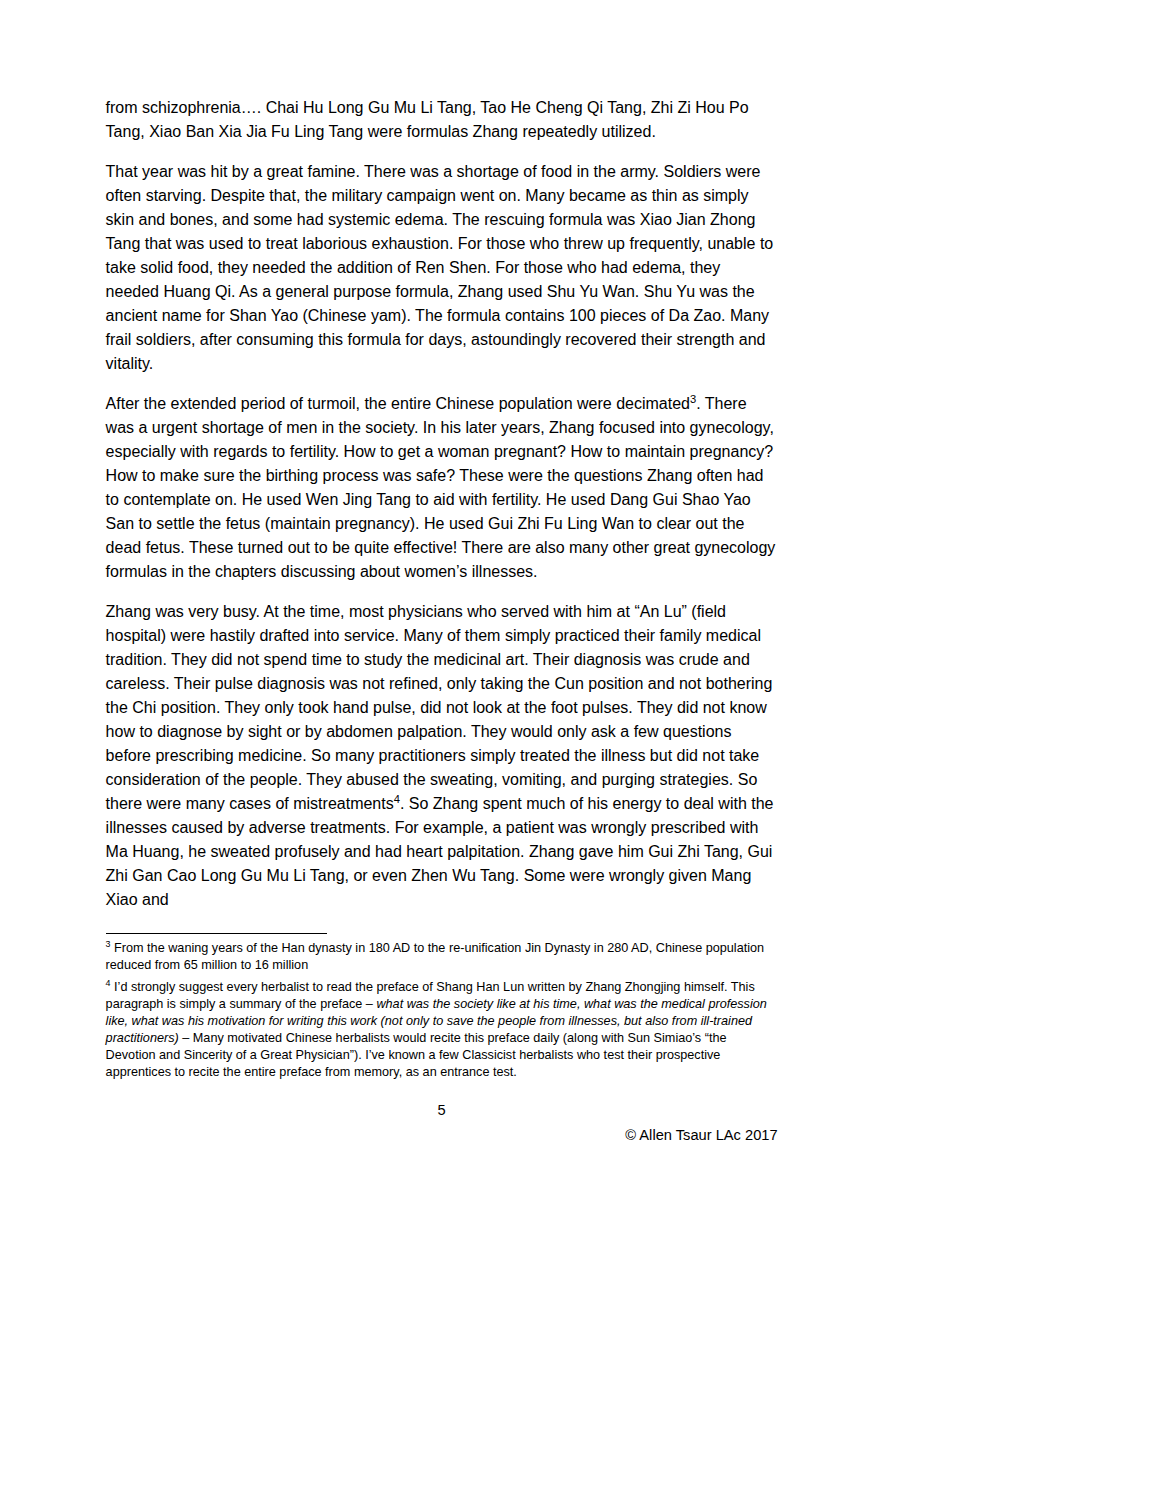from schizophrenia…. Chai Hu Long Gu Mu Li Tang, Tao He Cheng Qi Tang, Zhi Zi Hou Po Tang, Xiao Ban Xia Jia Fu Ling Tang were formulas Zhang repeatedly utilized.
That year was hit by a great famine. There was a shortage of food in the army. Soldiers were often starving. Despite that, the military campaign went on. Many became as thin as simply skin and bones, and some had systemic edema. The rescuing formula was Xiao Jian Zhong Tang that was used to treat laborious exhaustion. For those who threw up frequently, unable to take solid food, they needed the addition of Ren Shen. For those who had edema, they needed Huang Qi. As a general purpose formula, Zhang used Shu Yu Wan. Shu Yu was the ancient name for Shan Yao (Chinese yam). The formula contains 100 pieces of Da Zao. Many frail soldiers, after consuming this formula for days, astoundingly recovered their strength and vitality.
After the extended period of turmoil, the entire Chinese population were decimated3. There was a urgent shortage of men in the society. In his later years, Zhang focused into gynecology, especially with regards to fertility. How to get a woman pregnant? How to maintain pregnancy? How to make sure the birthing process was safe? These were the questions Zhang often had to contemplate on. He used Wen Jing Tang to aid with fertility. He used Dang Gui Shao Yao San to settle the fetus (maintain pregnancy). He used Gui Zhi Fu Ling Wan to clear out the dead fetus. These turned out to be quite effective! There are also many other great gynecology formulas in the chapters discussing about women’s illnesses.
Zhang was very busy. At the time, most physicians who served with him at “An Lu” (field hospital) were hastily drafted into service. Many of them simply practiced their family medical tradition. They did not spend time to study the medicinal art. Their diagnosis was crude and careless. Their pulse diagnosis was not refined, only taking the Cun position and not bothering the Chi position. They only took hand pulse, did not look at the foot pulses. They did not know how to diagnose by sight or by abdomen palpation. They would only ask a few questions before prescribing medicine. So many practitioners simply treated the illness but did not take consideration of the people. They abused the sweating, vomiting, and purging strategies. So there were many cases of mistreatments4. So Zhang spent much of his energy to deal with the illnesses caused by adverse treatments. For example, a patient was wrongly prescribed with Ma Huang, he sweated profusely and had heart palpitation. Zhang gave him Gui Zhi Tang, Gui Zhi Gan Cao Long Gu Mu Li Tang, or even Zhen Wu Tang. Some were wrongly given Mang Xiao and
3 From the waning years of the Han dynasty in 180 AD to the re-unification Jin Dynasty in 280 AD, Chinese population reduced from 65 million to 16 million
4 I’d strongly suggest every herbalist to read the preface of Shang Han Lun written by Zhang Zhongjing himself. This paragraph is simply a summary of the preface – what was the society like at his time, what was the medical profession like, what was his motivation for writing this work (not only to save the people from illnesses, but also from ill-trained practitioners) – Many motivated Chinese herbalists would recite this preface daily (along with Sun Simiao’s “the Devotion and Sincerity of a Great Physician”). I’ve known a few Classicist herbalists who test their prospective apprentices to recite the entire preface from memory, as an entrance test.
5
© Allen Tsaur LAc 2017